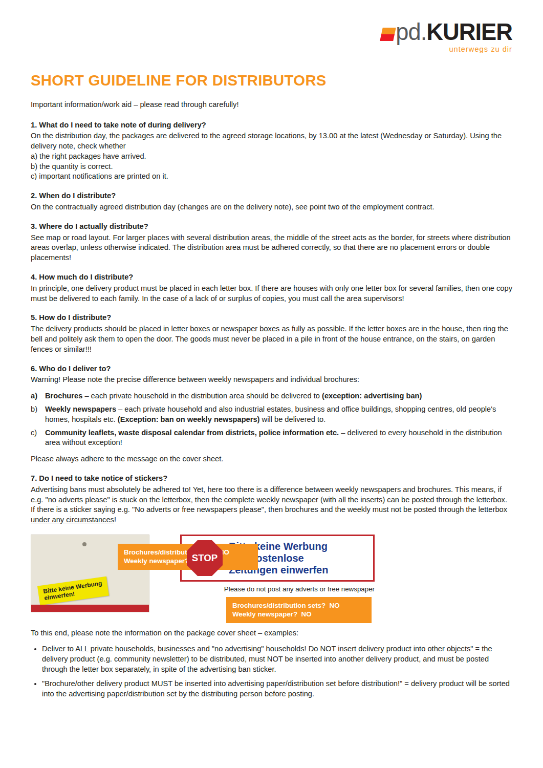pd. KURIER
unterwegs zu dir
SHORT GUIDELINE FOR DISTRIBUTORS
Important information/work aid – please read through carefully!
1. What do I need to take note of during delivery?
On the distribution day, the packages are delivered to the agreed storage locations, by 13.00 at the latest (Wednesday or Saturday). Using the delivery note, check whether
a) the right packages have arrived.
b) the quantity is correct.
c) important notifications are printed on it.
2. When do I distribute?
On the contractually agreed distribution day (changes are on the delivery note), see point two of the employment contract.
3. Where do I actually distribute?
See map or road layout. For larger places with several distribution areas, the middle of the street acts as the border, for streets where distribution areas overlap, unless otherwise indicated. The distribution area must be adhered correctly, so that there are no placement errors or double placements!
4. How much do I distribute?
In principle, one delivery product must be placed in each letter box. If there are houses with only one letter box for several families, then one copy must be delivered to each family. In the case of a lack of or surplus of copies, you must call the area supervisors!
5. How do I distribute?
The delivery products should be placed in letter boxes or newspaper boxes as fully as possible. If the letter boxes are in the house, then ring the bell and politely ask them to open the door. The goods must never be placed in a pile in front of the house entrance, on the stairs, on garden fences or similar!!!
6. Who do I deliver to?
Warning! Please note the precise difference between weekly newspapers and individual brochures:
a) Brochures – each private household in the distribution area should be delivered to (exception: advertising ban)
b) Weekly newspapers – each private household and also industrial estates, business and office buildings, shopping centres, old people's homes, hospitals etc. (Exception: ban on weekly newspapers) will be delivered to.
c) Community leaflets, waste disposal calendar from districts, police information etc. – delivered to every household in the distribution area without exception!
Please always adhere to the message on the cover sheet.
7. Do I need to take notice of stickers?
Advertising bans must absolutely be adhered to! Yet, here too there is a difference between weekly newspapers and brochures. This means, if e.g. "no adverts please" is stuck on the letterbox, then the complete weekly newspaper (with all the inserts) can be posted through the letterbox. If there is a sticker saying e.g. "No adverts or free newspapers please", then brochures and the weekly must not be posted through the letterbox under any circumstances!
Bitte keine Werbung
einwerfen!
Brochures/distribution sets? NO
Weekly newspaper? YES
STOP
Bitte keine Werbung
und kostenlose
Zeitungen einwerfen
Please do not post any adverts or free newspaper
Brochures/distribution sets? NO
Weekly newspaper? NO
To this end, please note the information on the package cover sheet – examples:
Deliver to ALL private households, businesses and "no advertising" households! Do NOT insert delivery product into other objects" = the delivery product (e.g. community newsletter) to be distributed, must NOT be inserted into another delivery product, and must be posted through the letter box separately, in spite of the advertising ban sticker.
"Brochure/other delivery product MUST be inserted into advertising paper/distribution set before distribution!" = delivery product will be sorted into the advertising paper/distribution set by the distributing person before posting.